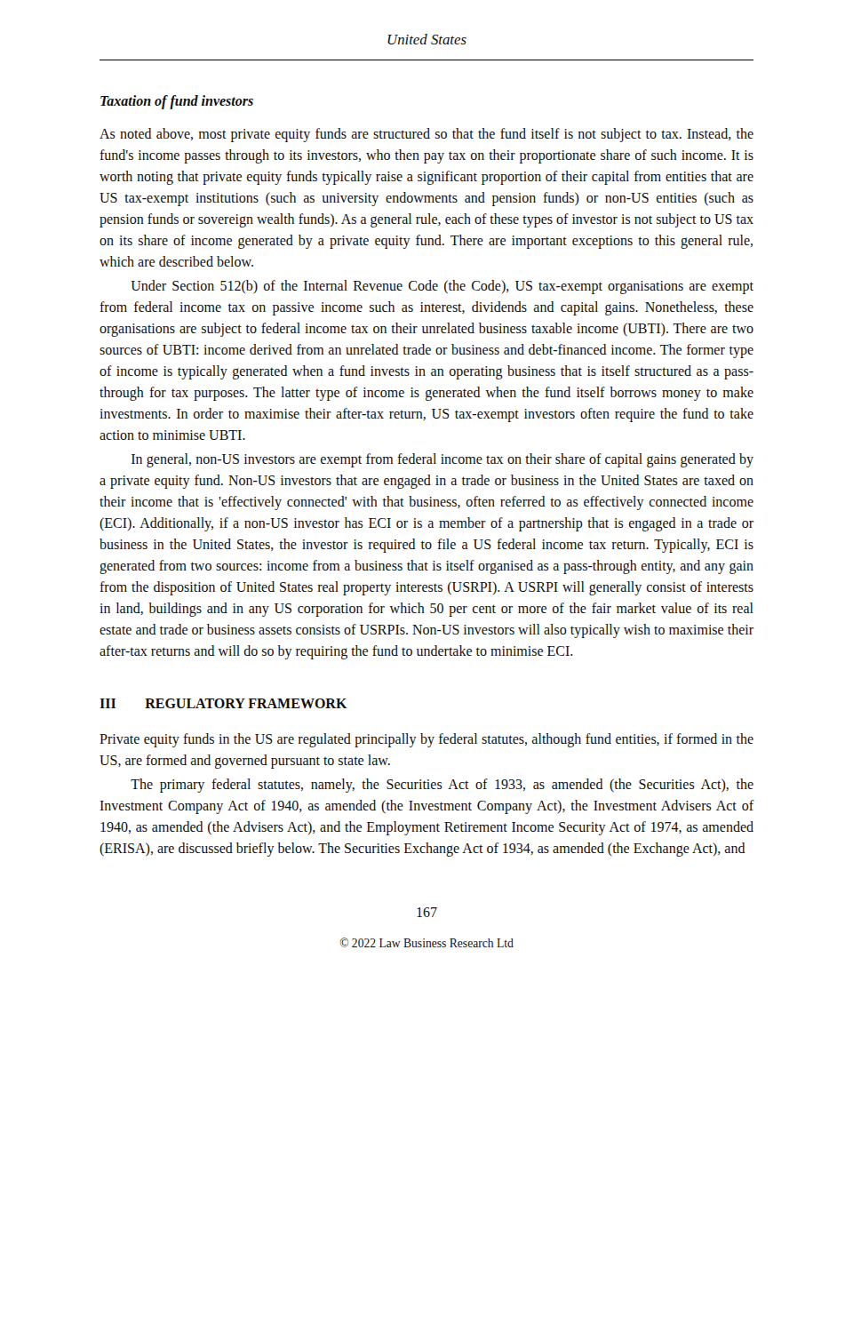United States
Taxation of fund investors
As noted above, most private equity funds are structured so that the fund itself is not subject to tax. Instead, the fund's income passes through to its investors, who then pay tax on their proportionate share of such income. It is worth noting that private equity funds typically raise a significant proportion of their capital from entities that are US tax-exempt institutions (such as university endowments and pension funds) or non-US entities (such as pension funds or sovereign wealth funds). As a general rule, each of these types of investor is not subject to US tax on its share of income generated by a private equity fund. There are important exceptions to this general rule, which are described below.
Under Section 512(b) of the Internal Revenue Code (the Code), US tax-exempt organisations are exempt from federal income tax on passive income such as interest, dividends and capital gains. Nonetheless, these organisations are subject to federal income tax on their unrelated business taxable income (UBTI). There are two sources of UBTI: income derived from an unrelated trade or business and debt-financed income. The former type of income is typically generated when a fund invests in an operating business that is itself structured as a pass-through for tax purposes. The latter type of income is generated when the fund itself borrows money to make investments. In order to maximise their after-tax return, US tax-exempt investors often require the fund to take action to minimise UBTI.
In general, non-US investors are exempt from federal income tax on their share of capital gains generated by a private equity fund. Non-US investors that are engaged in a trade or business in the United States are taxed on their income that is 'effectively connected' with that business, often referred to as effectively connected income (ECI). Additionally, if a non-US investor has ECI or is a member of a partnership that is engaged in a trade or business in the United States, the investor is required to file a US federal income tax return. Typically, ECI is generated from two sources: income from a business that is itself organised as a pass-through entity, and any gain from the disposition of United States real property interests (USRPI). A USRPI will generally consist of interests in land, buildings and in any US corporation for which 50 per cent or more of the fair market value of its real estate and trade or business assets consists of USRPIs. Non-US investors will also typically wish to maximise their after-tax returns and will do so by requiring the fund to undertake to minimise ECI.
IIIREGULATORY FRAMEWORK
Private equity funds in the US are regulated principally by federal statutes, although fund entities, if formed in the US, are formed and governed pursuant to state law.
The primary federal statutes, namely, the Securities Act of 1933, as amended (the Securities Act), the Investment Company Act of 1940, as amended (the Investment Company Act), the Investment Advisers Act of 1940, as amended (the Advisers Act), and the Employment Retirement Income Security Act of 1974, as amended (ERISA), are discussed briefly below. The Securities Exchange Act of 1934, as amended (the Exchange Act), and
167
© 2022 Law Business Research Ltd